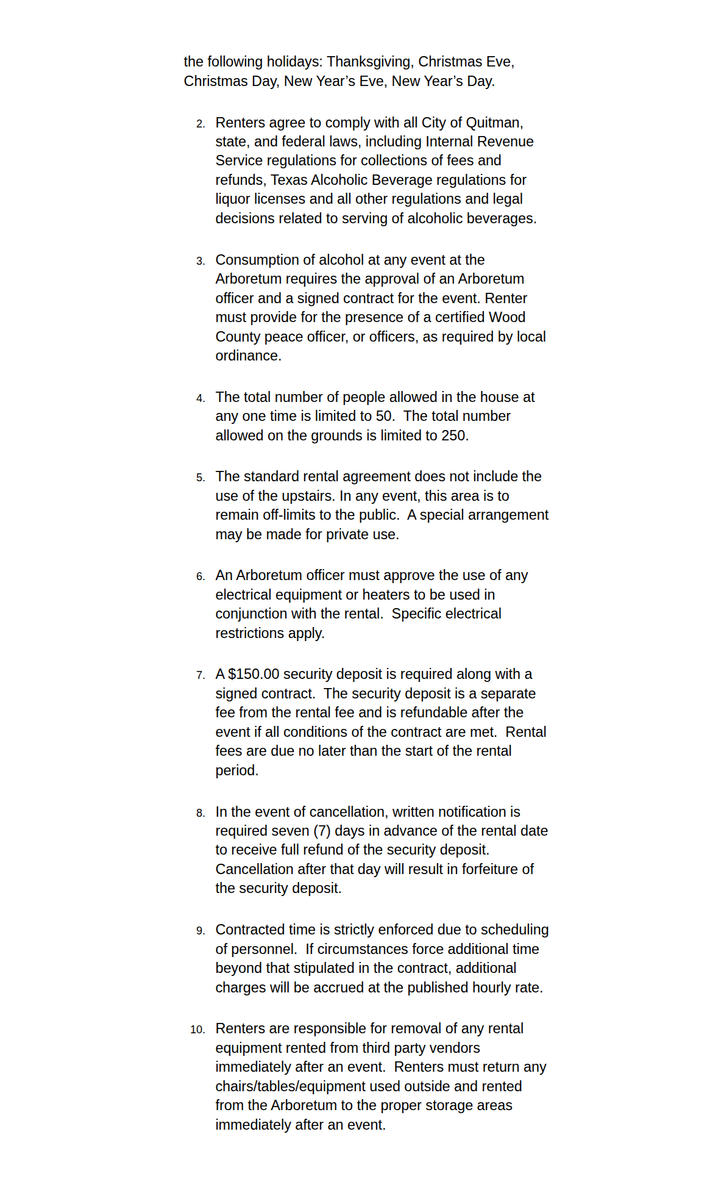the following holidays: Thanksgiving, Christmas Eve, Christmas Day, New Year’s Eve, New Year’s Day.
Renters agree to comply with all City of Quitman, state, and federal laws, including Internal Revenue Service regulations for collections of fees and refunds, Texas Alcoholic Beverage regulations for liquor licenses and all other regulations and legal decisions related to serving of alcoholic beverages.
Consumption of alcohol at any event at the Arboretum requires the approval of an Arboretum officer and a signed contract for the event. Renter must provide for the presence of a certified Wood County peace officer, or officers, as required by local ordinance.
The total number of people allowed in the house at any one time is limited to 50. The total number allowed on the grounds is limited to 250.
The standard rental agreement does not include the use of the upstairs. In any event, this area is to remain off-limits to the public. A special arrangement may be made for private use.
An Arboretum officer must approve the use of any electrical equipment or heaters to be used in conjunction with the rental. Specific electrical restrictions apply.
A $150.00 security deposit is required along with a signed contract. The security deposit is a separate fee from the rental fee and is refundable after the event if all conditions of the contract are met. Rental fees are due no later than the start of the rental period.
In the event of cancellation, written notification is required seven (7) days in advance of the rental date to receive full refund of the security deposit. Cancellation after that day will result in forfeiture of the security deposit.
Contracted time is strictly enforced due to scheduling of personnel. If circumstances force additional time beyond that stipulated in the contract, additional charges will be accrued at the published hourly rate.
Renters are responsible for removal of any rental equipment rented from third party vendors immediately after an event. Renters must return any chairs/tables/equipment used outside and rented from the Arboretum to the proper storage areas immediately after an event.